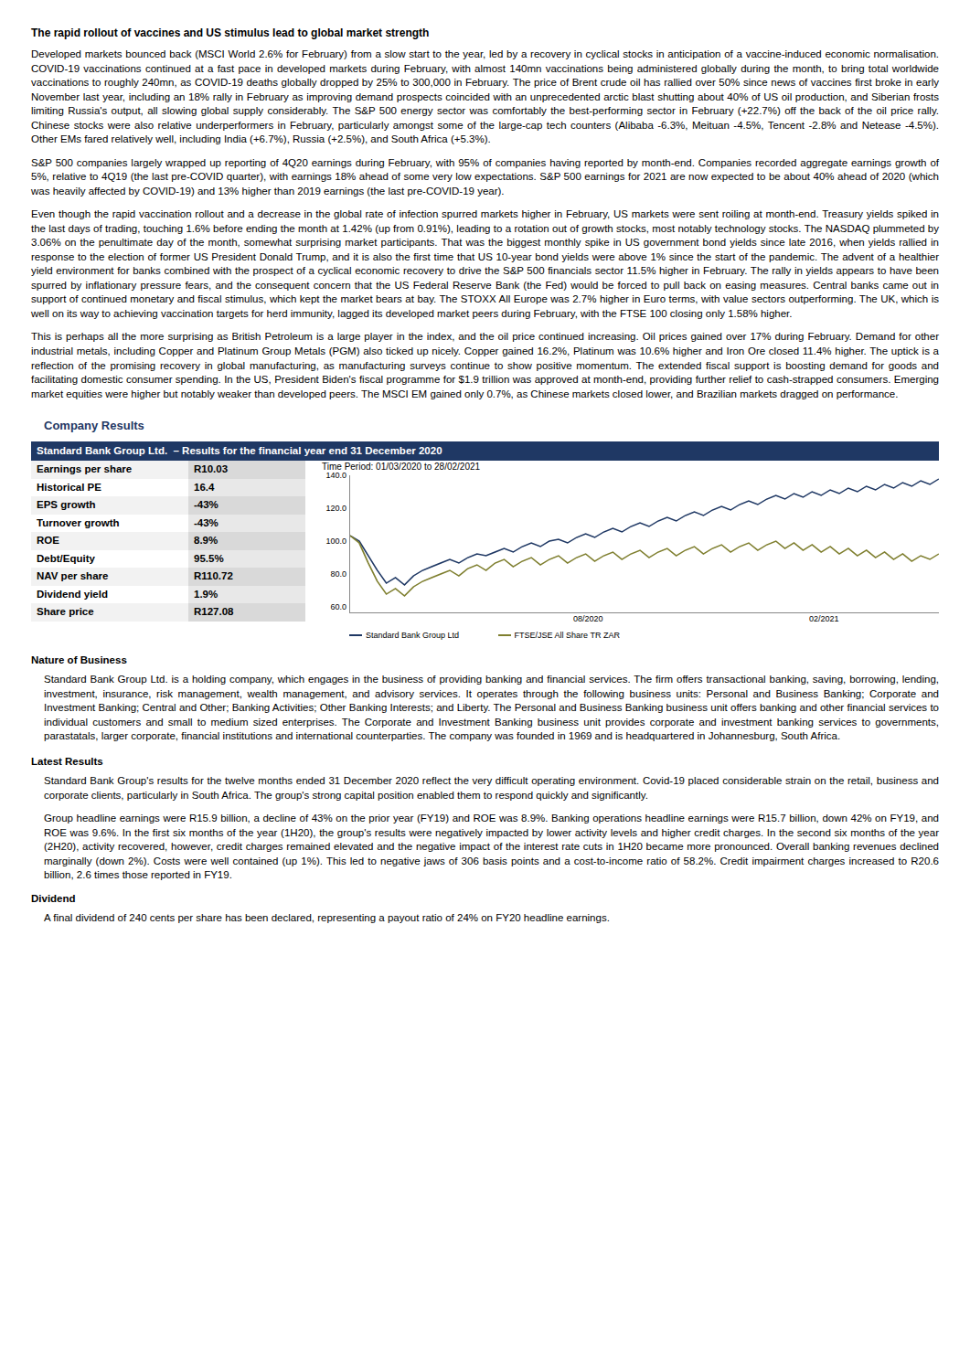The rapid rollout of vaccines and US stimulus lead to global market strength
Developed markets bounced back (MSCI World 2.6% for February) from a slow start to the year, led by a recovery in cyclical stocks in anticipation of a vaccine-induced economic normalisation. COVID-19 vaccinations continued at a fast pace in developed markets during February, with almost 140mn vaccinations being administered globally during the month, to bring total worldwide vaccinations to roughly 240mn, as COVID-19 deaths globally dropped by 25% to 300,000 in February. The price of Brent crude oil has rallied over 50% since news of vaccines first broke in early November last year, including an 18% rally in February as improving demand prospects coincided with an unprecedented arctic blast shutting about 40% of US oil production, and Siberian frosts limiting Russia's output, all slowing global supply considerably. The S&P 500 energy sector was comfortably the best-performing sector in February (+22.7%) off the back of the oil price rally. Chinese stocks were also relative underperformers in February, particularly amongst some of the large-cap tech counters (Alibaba -6.3%, Meituan -4.5%, Tencent -2.8% and Netease -4.5%). Other EMs fared relatively well, including India (+6.7%), Russia (+2.5%), and South Africa (+5.3%).
S&P 500 companies largely wrapped up reporting of 4Q20 earnings during February, with 95% of companies having reported by month-end. Companies recorded aggregate earnings growth of 5%, relative to 4Q19 (the last pre-COVID quarter), with earnings 18% ahead of some very low expectations. S&P 500 earnings for 2021 are now expected to be about 40% ahead of 2020 (which was heavily affected by COVID-19) and 13% higher than 2019 earnings (the last pre-COVID-19 year).
Even though the rapid vaccination rollout and a decrease in the global rate of infection spurred markets higher in February, US markets were sent roiling at month-end. Treasury yields spiked in the last days of trading, touching 1.6% before ending the month at 1.42% (up from 0.91%), leading to a rotation out of growth stocks, most notably technology stocks. The NASDAQ plummeted by 3.06% on the penultimate day of the month, somewhat surprising market participants. That was the biggest monthly spike in US government bond yields since late 2016, when yields rallied in response to the election of former US President Donald Trump, and it is also the first time that US 10-year bond yields were above 1% since the start of the pandemic. The advent of a healthier yield environment for banks combined with the prospect of a cyclical economic recovery to drive the S&P 500 financials sector 11.5% higher in February. The rally in yields appears to have been spurred by inflationary pressure fears, and the consequent concern that the US Federal Reserve Bank (the Fed) would be forced to pull back on easing measures. Central banks came out in support of continued monetary and fiscal stimulus, which kept the market bears at bay. The STOXX All Europe was 2.7% higher in Euro terms, with value sectors outperforming. The UK, which is well on its way to achieving vaccination targets for herd immunity, lagged its developed market peers during February, with the FTSE 100 closing only 1.58% higher.
This is perhaps all the more surprising as British Petroleum is a large player in the index, and the oil price continued increasing. Oil prices gained over 17% during February. Demand for other industrial metals, including Copper and Platinum Group Metals (PGM) also ticked up nicely. Copper gained 16.2%, Platinum was 10.6% higher and Iron Ore closed 11.4% higher. The uptick is a reflection of the promising recovery in global manufacturing, as manufacturing surveys continue to show positive momentum. The extended fiscal support is boosting demand for goods and facilitating domestic consumer spending. In the US, President Biden's fiscal programme for $1.9 trillion was approved at month-end, providing further relief to cash-strapped consumers. Emerging market equities were higher but notably weaker than developed peers. The MSCI EM gained only 0.7%, as Chinese markets closed lower, and Brazilian markets dragged on performance.
Company Results
Standard Bank Group Ltd. – Results for the financial year end 31 December 2020
| Earnings per share | R10.03 |
| Historical PE | 16.4 |
| EPS growth | -43% |
| Turnover growth | -43% |
| ROE | 8.9% |
| Debt/Equity | 95.5% |
| NAV per share | R110.72 |
| Dividend yield | 1.9% |
| Share price | R127.08 |
Time Period: 01/03/2020 to 28/02/2021
140.0 120.0 100.0 80.0 60.0
08/2020 02/2021
Standard Bank Group Ltd FTSE/JSE All Share TR ZAR
Nature of Business
Standard Bank Group Ltd. is a holding company, which engages in the business of providing banking and financial services. The firm offers transactional banking, saving, borrowing, lending, investment, insurance, risk management, wealth management, and advisory services. It operates through the following business units: Personal and Business Banking; Corporate and Investment Banking; Central and Other; Banking Activities; Other Banking Interests; and Liberty. The Personal and Business Banking business unit offers banking and other financial services to individual customers and small to medium sized enterprises. The Corporate and Investment Banking business unit provides corporate and investment banking services to governments, parastatals, larger corporate, financial institutions and international counterparties. The company was founded in 1969 and is headquartered in Johannesburg, South Africa.
Latest Results
Standard Bank Group's results for the twelve months ended 31 December 2020 reflect the very difficult operating environment. Covid-19 placed considerable strain on the retail, business and corporate clients, particularly in South Africa. The group's strong capital position enabled them to respond quickly and significantly.
Group headline earnings were R15.9 billion, a decline of 43% on the prior year (FY19) and ROE was 8.9%. Banking operations headline earnings were R15.7 billion, down 42% on FY19, and ROE was 9.6%. In the first six months of the year (1H20), the group's results were negatively impacted by lower activity levels and higher credit charges. In the second six months of the year (2H20), activity recovered, however, credit charges remained elevated and the negative impact of the interest rate cuts in 1H20 became more pronounced. Overall banking revenues declined marginally (down 2%). Costs were well contained (up 1%). This led to negative jaws of 306 basis points and a cost-to-income ratio of 58.2%. Credit impairment charges increased to R20.6 billion, 2.6 times those reported in FY19.
Dividend
A final dividend of 240 cents per share has been declared, representing a payout ratio of 24% on FY20 headline earnings.